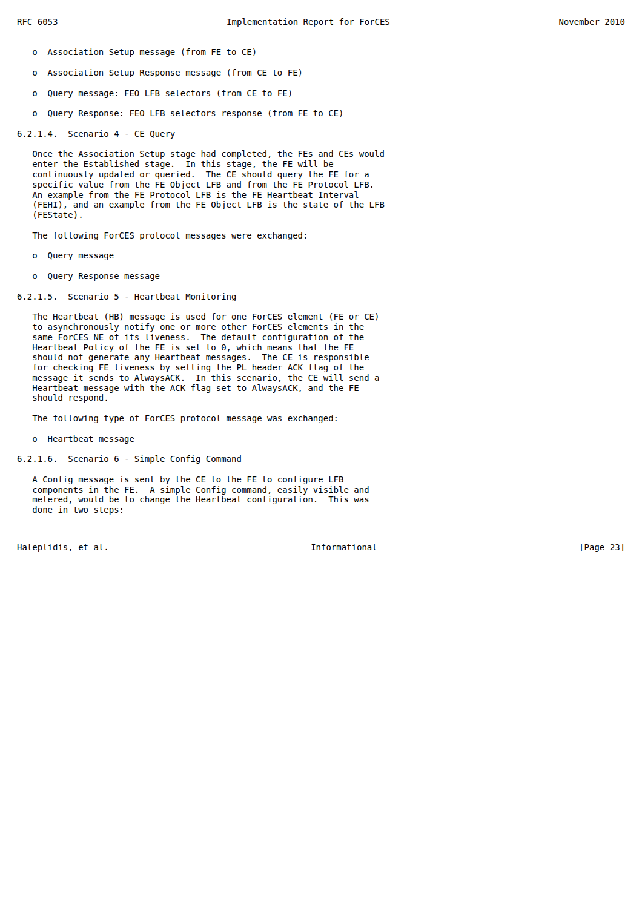RFC 6053 Implementation Report for ForCES November 2010
o Association Setup message (from FE to CE) o Association Setup Response message (from CE to FE) o Query message: FEO LFB selectors (from CE to FE) o Query Response: FEO LFB selectors response (from FE to CE) 6.2.1.4. Scenario 4 - CE Query Once the Association Setup stage had completed, the FEs and CEs would enter the Established stage. In this stage, the FE will be continuously updated or queried. The CE should query the FE for a specific value from the FE Object LFB and from the FE Protocol LFB. An example from the FE Protocol LFB is the FE Heartbeat Interval (FEHI), and an example from the FE Object LFB is the state of the LFB (FEState). The following ForCES protocol messages were exchanged: o Query message o Query Response message 6.2.1.5. Scenario 5 - Heartbeat Monitoring The Heartbeat (HB) message is used for one ForCES element (FE or CE) to asynchronously notify one or more other ForCES elements in the same ForCES NE of its liveness. The default configuration of the Heartbeat Policy of the FE is set to 0, which means that the FE should not generate any Heartbeat messages. The CE is responsible for checking FE liveness by setting the PL header ACK flag of the message it sends to AlwaysACK. In this scenario, the CE will send a Heartbeat message with the ACK flag set to AlwaysACK, and the FE should respond. The following type of ForCES protocol message was exchanged: o Heartbeat message 6.2.1.6. Scenario 6 - Simple Config Command A Config message is sent by the CE to the FE to configure LFB components in the FE. A simple Config command, easily visible and metered, would be to change the Heartbeat configuration. This was done in two steps:
Haleplidis, et al. Informational[Page 23]